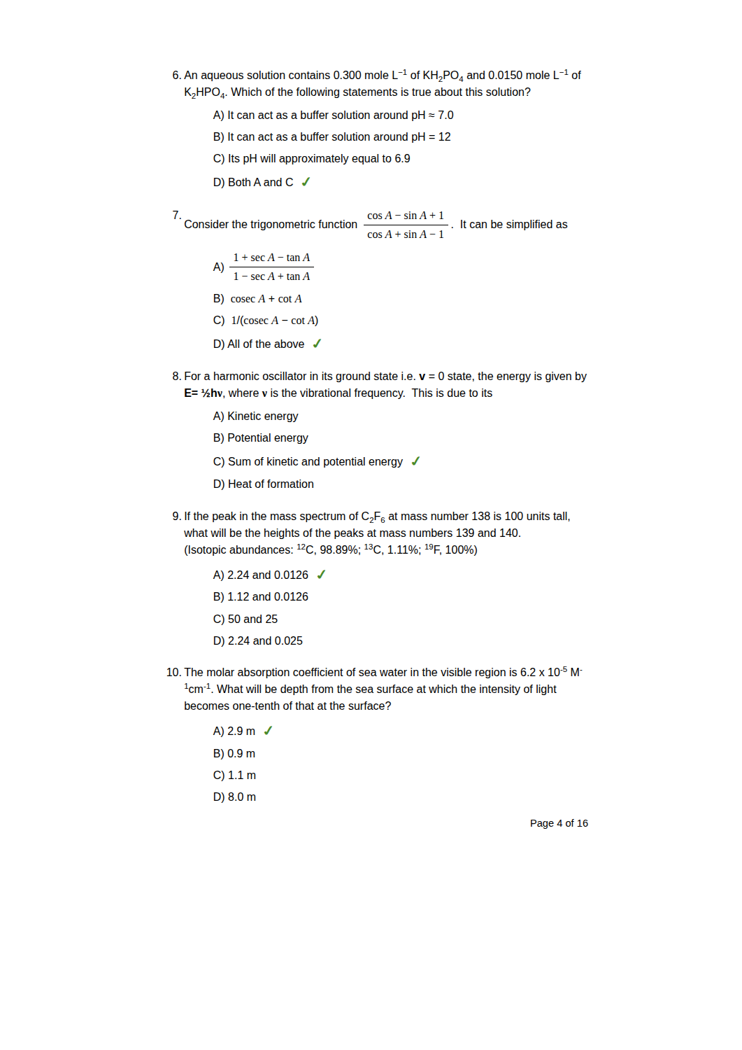6. An aqueous solution contains 0.300 mole L−1 of KH2PO4 and 0.0150 mole L−1 of K2HPO4. Which of the following statements is true about this solution?
A) It can act as a buffer solution around pH ≈ 7.0
B) It can act as a buffer solution around pH = 12
C) Its pH will approximately equal to 6.9
D) Both A and C ✓
7. Consider the trigonometric function cos A − sin A + 1 cos A + sin A − 1 . It can be simplified as
A) 1 + sec A − tan A 1 − sec A + tan A
B) cosec A + cot A
C) 1/(cosec A − cot A)
D) All of the above ✓
8. For a harmonic oscillator in its ground state i.e. v = 0 state, the energy is given by
E= ½hν, where ν is the vibrational frequency. This is due to its
A) Kinetic energy
B) Potential energy
C) Sum of kinetic and potential energy ✓
D) Heat of formation
9. If the peak in the mass spectrum of C2F6 at mass number 138 is 100 units tall, what will be the heights of the peaks at mass numbers 139 and 140.
(Isotopic abundances: 12C, 98.89%; 13C, 1.11%; 19F, 100%)
A) 2.24 and 0.0126 ✓
B) 1.12 and 0.0126
C) 50 and 25
D) 2.24 and 0.025
10. The molar absorption coefficient of sea water in the visible region is 6.2 x 10-5 M-1cm-1. What will be depth from the sea surface at which the intensity of light becomes one-tenth of that at the surface?
A) 2.9 m ✓
B) 0.9 m
C) 1.1 m
D) 8.0 m
Page 4 of 16